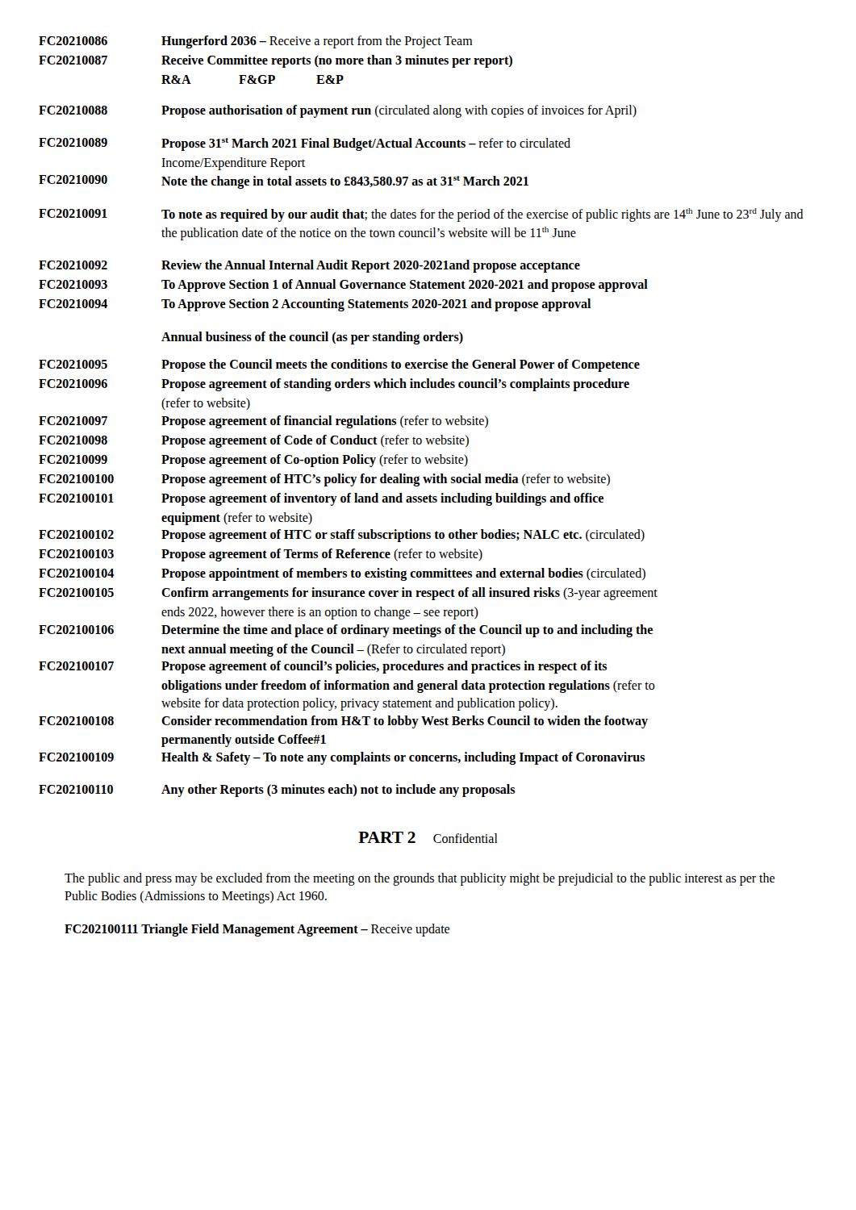FC20210086
Hungerford 2036 – Receive a report from the Project Team
FC20210087
Receive Committee reports (no more than 3 minutes per report)
R&A F&GP E&P
FC20210088
Propose authorisation of payment run (circulated along with copies of invoices for April)
FC20210089
Propose 31st March 2021 Final Budget/Actual Accounts – refer to circulated
Income/Expenditure Report
FC20210090
Note the change in total assets to £843,580.97 as at 31st March 2021
FC20210091
To note as required by our audit that; the dates for the period of the exercise of public rights are 14th June to 23rd July and the publication date of the notice on the town council’s website will be 11th June
FC20210092
Review the Annual Internal Audit Report 2020-2021and propose acceptance
FC20210093
To Approve Section 1 of Annual Governance Statement 2020-2021 and propose approval
FC20210094
To Approve Section 2 Accounting Statements 2020-2021 and propose approval
Annual business of the council (as per standing orders)
FC20210095
Propose the Council meets the conditions to exercise the General Power of Competence
FC20210096
Propose agreement of standing orders which includes council’s complaints procedure
(refer to website)
FC20210097
Propose agreement of financial regulations (refer to website)
FC20210098
Propose agreement of Code of Conduct (refer to website)
FC20210099
Propose agreement of Co-option Policy (refer to website)
FC202100100
Propose agreement of HTC’s policy for dealing with social media (refer to website)
FC202100101
Propose agreement of inventory of land and assets including buildings and office
equipment (refer to website)
FC202100102
Propose agreement of HTC or staff subscriptions to other bodies; NALC etc. (circulated)
FC202100103
Propose agreement of Terms of Reference (refer to website)
FC202100104
Propose appointment of members to existing committees and external bodies (circulated)
FC202100105
Confirm arrangements for insurance cover in respect of all insured risks (3-year agreement
ends 2022, however there is an option to change – see report)
FC202100106
Determine the time and place of ordinary meetings of the Council up to and including the
next annual meeting of the Council – (Refer to circulated report)
FC202100107
Propose agreement of council’s policies, procedures and practices in respect of its
obligations under freedom of information and general data protection regulations (refer to
website for data protection policy, privacy statement and publication policy).
FC202100108
Consider recommendation from H&T to lobby West Berks Council to widen the footway
permanently outside Coffee#1
FC202100109
Health & Safety – To note any complaints or concerns, including Impact of Coronavirus
FC202100110
Any other Reports (3 minutes each) not to include any proposals
PART 2 Confidential
The public and press may be excluded from the meeting on the grounds that publicity might be prejudicial to the public interest as per the Public Bodies (Admissions to Meetings) Act 1960.
FC202100111 Triangle Field Management Agreement – Receive update